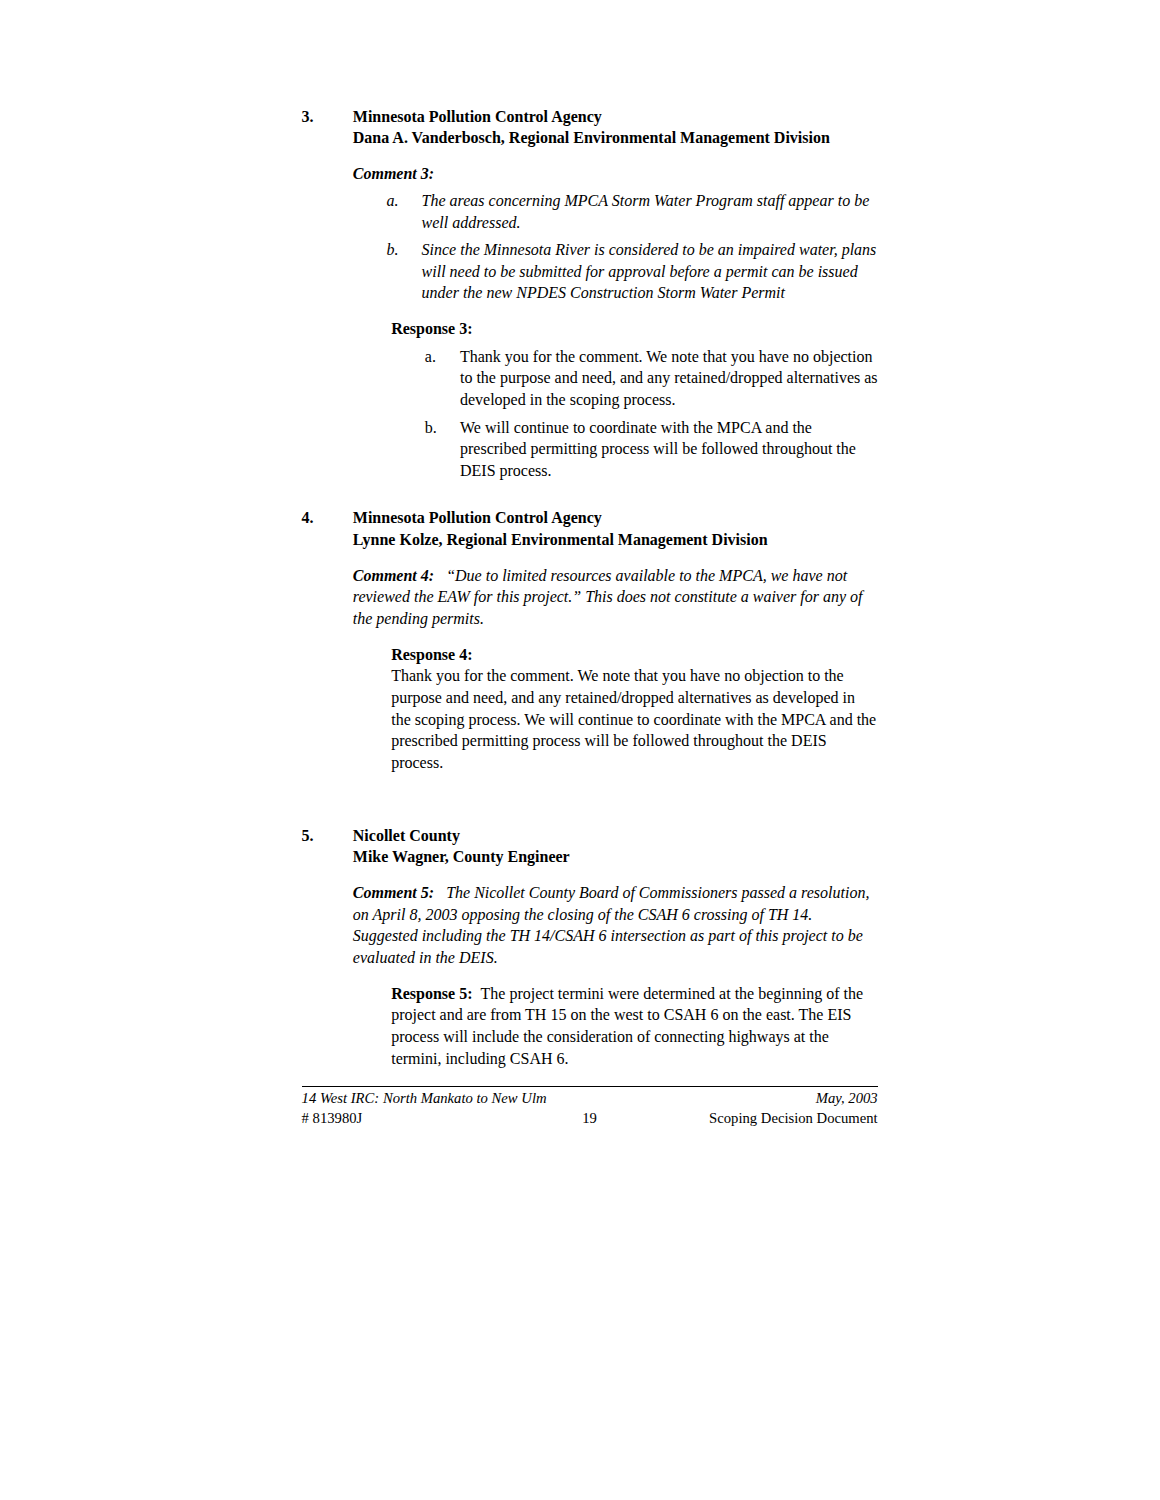3.
Minnesota Pollution Control Agency
Dana A. Vanderbosch, Regional Environmental Management Division
Comment 3:
a.
The areas concerning MPCA Storm Water Program staff appear to be well addressed.
b.
Since the Minnesota River is considered to be an impaired water, plans will need to be submitted for approval before a permit can be issued under the new NPDES Construction Storm Water Permit
Response 3:
a.
Thank you for the comment. We note that you have no objection to the purpose and need, and any retained/dropped alternatives as developed in the scoping process.
b.
We will continue to coordinate with the MPCA and the prescribed permitting process will be followed throughout the DEIS process.
4.
Minnesota Pollution Control Agency
Lynne Kolze, Regional Environmental Management Division
Comment 4: “Due to limited resources available to the MPCA, we have not reviewed the EAW for this project.” This does not constitute a waiver for any of the pending permits.
Response 4:
Thank you for the comment. We note that you have no objection to the purpose and need, and any retained/dropped alternatives as developed in the scoping process. We will continue to coordinate with the MPCA and the prescribed permitting process will be followed throughout the DEIS process.
5.
Nicollet County
Mike Wagner, County Engineer
Comment 5: The Nicollet County Board of Commissioners passed a resolution, on April 8, 2003 opposing the closing of the CSAH 6 crossing of TH 14. Suggested including the TH 14/CSAH 6 intersection as part of this project to be evaluated in the DEIS.
Response 5: The project termini were determined at the beginning of the project and are from TH 15 on the west to CSAH 6 on the east. The EIS process will include the consideration of connecting highways at the termini, including CSAH 6.
14 West IRC: North Mankato to New Ulm
May, 2003
# 813980J
19
Scoping Decision Document